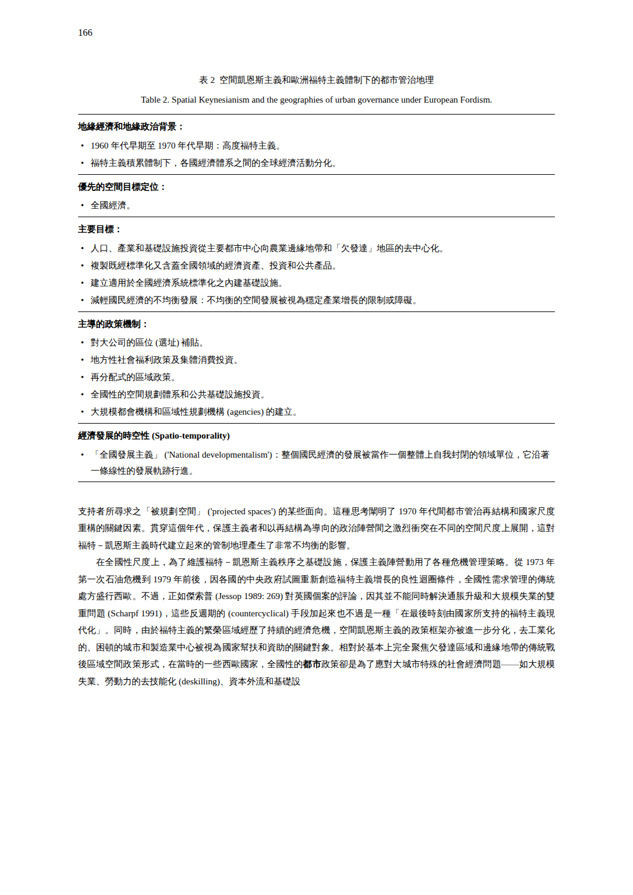166
表 2 空間凱恩斯主義和歐洲福特主義體制下的都市管治地理
Table 2. Spatial Keynesianism and the geographies of urban governance under European Fordism.
| 地緣經濟和地緣政治背景： |
| 1960 年代早期至 1970 年代早期：高度福特主義。 福特主義積累體制下，各國經濟體系之間的全球經濟活動分化。 |
| 優先的空間目標定位： |
| 全國經濟。 |
| 主要目標： |
| 人口、產業和基礎設施投資從主要都市中心向農業邊緣地帶和「欠發達」地區的去中心化。 複製既經標準化又含蓋全國領域的經濟資產、投資和公共產品。 建立適用於全國經濟系統標準化之內建基礎設施。 減輕國民經濟的不均衡發展：不均衡的空間發展被視為穩定產業增長的限制或障礙。 |
| 主導的政策機制： |
| 對大公司的區位 (選址) 補貼。 地方性社會福利政策及集體消費投資。 再分配式的區域政策。 全國性的空間規劃體系和公共基礎設施投資。 大規模都會機構和區域性規劃機構 (agencies) 的建立。 |
| 經濟發展的時空性 (Spatio-temporality) |
| 「全國發展主義」 ('National developmentalism') ：整個國民經濟的發展被當作一個整體上自我封閉的領域單位，它沿著一條線性的發展軌跡行進。 |
支持者所尋求之「被規劃空間」 ('projected spaces') 的某些面向。這種思考闡明了 1970 年代間都市管治再結構和國家尺度重構的關鍵因素。貫穿這個年代，保護主義者和以再結構為導向的政治陣營間之激烈衝突在不同的空間尺度上展開，這對福特－凱恩斯主義時代建立起來的管制地理產生了非常不均衡的影響。
在全國性尺度上，為了維護福特－凱恩斯主義秩序之基礎設施，保護主義陣營動用了各種危機管理策略。從 1973 年第一次石油危機到 1979 年前後，因各國的中央政府試圖重新創造福特主義增長的良性迴圈條件，全國性需求管理的傳統處方盛行西歐。不過，正如傑索普 (Jessop 1989: 269) 對英國個案的評論，因其並不能同時解決通脹升級和大規模失業的雙重問題 (Scharpf 1991)，這些反週期的 (countercyclical) 手段加起來也不過是一種「在最後時刻由國家所支持的福特主義現代化」。同時，由於福特主義的繁榮區域經歷了持續的經濟危機，空間凱恩斯主義的政策框架亦被進一步分化，去工業化的、困頓的城市和製造業中心被視為國家幫扶和資助的關鍵對象。相對於基本上完全聚焦欠發達區域和邊緣地帶的傳統戰後區域空間政策形式，在當時的一些西歐國家，全國性的都市政策卻是為了應對大城市特殊的社會經濟問題——如大規模失業、勞動力的去技能化 (deskilling)、資本外流和基礎設